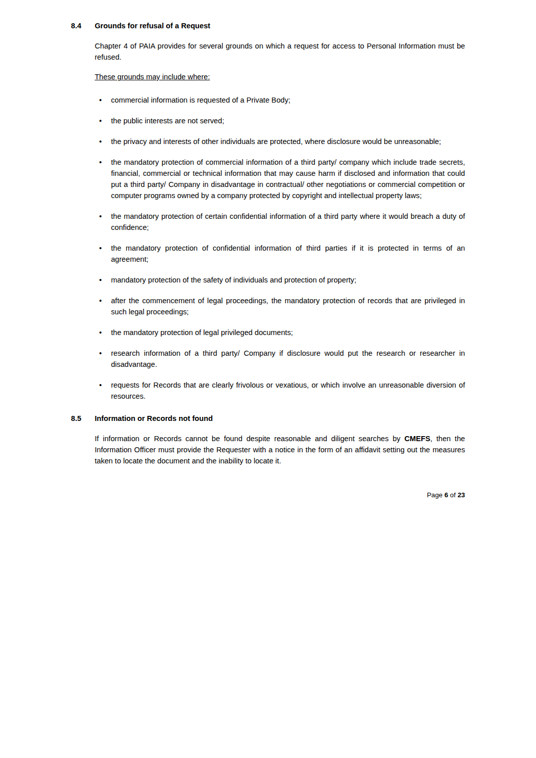8.4 Grounds for refusal of a Request
Chapter 4 of PAIA provides for several grounds on which a request for access to Personal Information must be refused.
These grounds may include where:
commercial information is requested of a Private Body;
the public interests are not served;
the privacy and interests of other individuals are protected, where disclosure would be unreasonable;
the mandatory protection of commercial information of a third party/ company which include trade secrets, financial, commercial or technical information that may cause harm if disclosed and information that could put a third party/ Company in disadvantage in contractual/ other negotiations or commercial competition or computer programs owned by a company protected by copyright and intellectual property laws;
the mandatory protection of certain confidential information of a third party where it would breach a duty of confidence;
the mandatory protection of confidential information of third parties if it is protected in terms of an agreement;
mandatory protection of the safety of individuals and protection of property;
after the commencement of legal proceedings, the mandatory protection of records that are privileged in such legal proceedings;
the mandatory protection of legal privileged documents;
research information of a third party/ Company if disclosure would put the research or researcher in disadvantage.
requests for Records that are clearly frivolous or vexatious, or which involve an unreasonable diversion of resources.
8.5 Information or Records not found
If information or Records cannot be found despite reasonable and diligent searches by CMEFS, then the Information Officer must provide the Requester with a notice in the form of an affidavit setting out the measures taken to locate the document and the inability to locate it.
Page 6 of 23